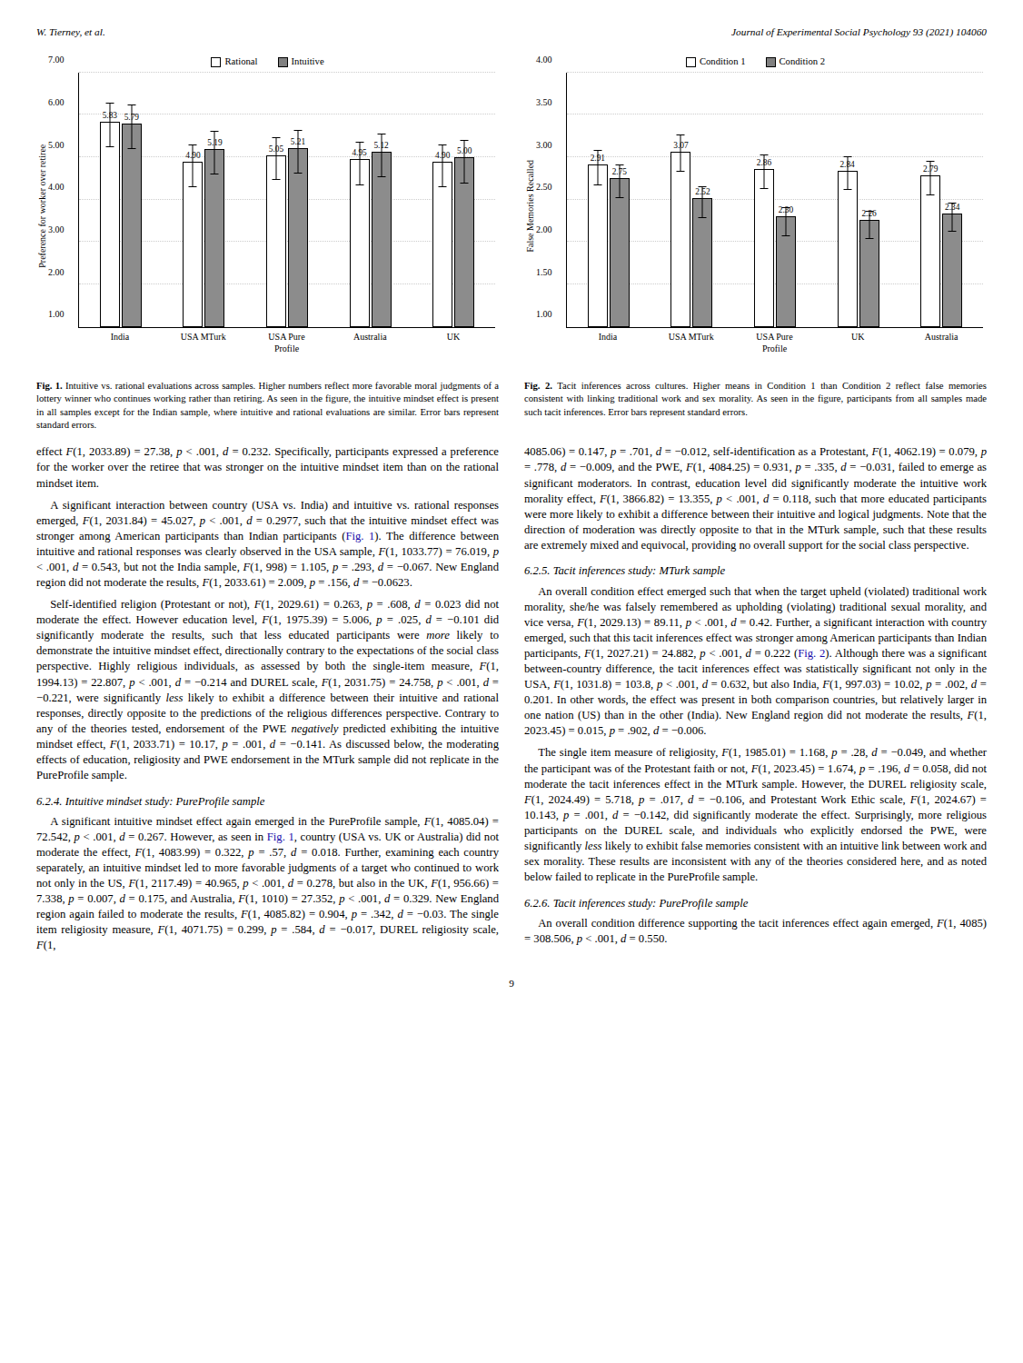W. Tierney, et al.
Journal of Experimental Social Psychology 93 (2021) 104060
Rational
Intuitive
Preference for worker over retiree
7.00
6.00
5.00
4.00
3.00
2.00
1.00
5.83
5.79
4.90
5.19
5.05
5.21
4.95
5.12
4.90
5.00
India
USA MTurk
USA Pure
Profile
Australia
UK
Fig. 1. Intuitive vs. rational evaluations across samples. Higher numbers reflect more favorable moral judgments of a lottery winner who continues working rather than retiring. As seen in the figure, the intuitive mindset effect is present in all samples except for the Indian sample, where intuitive and rational evaluations are similar. Error bars represent standard errors.
Condition 1
Condition 2
False Memories Recalled
4.00
3.50
3.00
2.50
2.00
1.50
1.00
2.91
2.75
3.07
2.52
2.86
2.30
2.84
2.26
2.79
2.34
India
USA MTurk
USA Pure
Profile
UK
Australia
Fig. 2. Tacit inferences across cultures. Higher means in Condition 1 than Condition 2 reflect false memories consistent with linking traditional work and sex morality. As seen in the figure, participants from all samples made such tacit inferences. Error bars represent standard errors.
effect F(1, 2033.89) = 27.38, p < .001, d = 0.232. Specifically, participants expressed a preference for the worker over the retiree that was stronger on the intuitive mindset item than on the rational mindset item.
A significant interaction between country (USA vs. India) and intuitive vs. rational responses emerged, F(1, 2031.84) = 45.027, p < .001, d = 0.2977, such that the intuitive mindset effect was stronger among American participants than Indian participants (Fig. 1). The difference between intuitive and rational responses was clearly observed in the USA sample, F(1, 1033.77) = 76.019, p < .001, d = 0.543, but not the India sample, F(1, 998) = 1.105, p = .293, d = −0.067. New England region did not moderate the results, F(1, 2033.61) = 2.009, p = .156, d = −0.0623.
Self-identified religion (Protestant or not), F(1, 2029.61) = 0.263, p = .608, d = 0.023 did not moderate the effect. However education level, F(1, 1975.39) = 5.006, p = .025, d = −0.101 did significantly moderate the results, such that less educated participants were more likely to demonstrate the intuitive mindset effect, directionally contrary to the expectations of the social class perspective. Highly religious individuals, as assessed by both the single-item measure, F(1, 1994.13) = 22.807, p < .001, d = −0.214 and DUREL scale, F(1, 2031.75) = 24.758, p < .001, d = −0.221, were significantly less likely to exhibit a difference between their intuitive and rational responses, directly opposite to the predictions of the religious differences perspective. Contrary to any of the theories tested, endorsement of the PWE negatively predicted exhibiting the intuitive mindset effect, F(1, 2033.71) = 10.17, p = .001, d = −0.141. As discussed below, the moderating effects of education, religiosity and PWE endorsement in the MTurk sample did not replicate in the PureProfile sample.
6.2.4. Intuitive mindset study: PureProfile sample
A significant intuitive mindset effect again emerged in the PureProfile sample, F(1, 4085.04) = 72.542, p < .001, d = 0.267. However, as seen in Fig. 1, country (USA vs. UK or Australia) did not moderate the effect, F(1, 4083.99) = 0.322, p = .57, d = 0.018. Further, examining each country separately, an intuitive mindset led to more favorable judgments of a target who continued to work not only in the US, F(1, 2117.49) = 40.965, p < .001, d = 0.278, but also in the UK, F(1, 956.66) = 7.338, p = 0.007, d = 0.175, and Australia, F(1, 1010) = 27.352, p < .001, d = 0.329. New England region again failed to moderate the results, F(1, 4085.82) = 0.904, p = .342, d = −0.03. The single item religiosity measure, F(1, 4071.75) = 0.299, p = .584, d = −0.017, DUREL religiosity scale, F(1,
4085.06) = 0.147, p = .701, d = −0.012, self-identification as a Protestant, F(1, 4062.19) = 0.079, p = .778, d = −0.009, and the PWE, F(1, 4084.25) = 0.931, p = .335, d = −0.031, failed to emerge as significant moderators. In contrast, education level did significantly moderate the intuitive work morality effect, F(1, 3866.82) = 13.355, p < .001, d = 0.118, such that more educated participants were more likely to exhibit a difference between their intuitive and logical judgments. Note that the direction of moderation was directly opposite to that in the MTurk sample, such that these results are extremely mixed and equivocal, providing no overall support for the social class perspective.
6.2.5. Tacit inferences study: MTurk sample
An overall condition effect emerged such that when the target upheld (violated) traditional work morality, she/he was falsely remembered as upholding (violating) traditional sexual morality, and vice versa, F(1, 2029.13) = 89.11, p < .001, d = 0.42. Further, a significant interaction with country emerged, such that this tacit inferences effect was stronger among American participants than Indian participants, F(1, 2027.21) = 24.882, p < .001, d = 0.222 (Fig. 2). Although there was a significant between-country difference, the tacit inferences effect was statistically significant not only in the USA, F(1, 1031.8) = 103.8, p < .001, d = 0.632, but also India, F(1, 997.03) = 10.02, p = .002, d = 0.201. In other words, the effect was present in both comparison countries, but relatively larger in one nation (US) than in the other (India). New England region did not moderate the results, F(1, 2023.45) = 0.015, p = .902, d = −0.006.
The single item measure of religiosity, F(1, 1985.01) = 1.168, p = .28, d = −0.049, and whether the participant was of the Protestant faith or not, F(1, 2023.45) = 1.674, p = .196, d = 0.058, did not moderate the tacit inferences effect in the MTurk sample. However, the DUREL religiosity scale, F(1, 2024.49) = 5.718, p = .017, d = −0.106, and Protestant Work Ethic scale, F(1, 2024.67) = 10.143, p = .001, d = −0.142, did significantly moderate the effect. Surprisingly, more religious participants on the DUREL scale, and individuals who explicitly endorsed the PWE, were significantly less likely to exhibit false memories consistent with an intuitive link between work and sex morality. These results are inconsistent with any of the theories considered here, and as noted below failed to replicate in the PureProfile sample.
6.2.6. Tacit inferences study: PureProfile sample
An overall condition difference supporting the tacit inferences effect again emerged, F(1, 4085) = 308.506, p < .001, d = 0.550.
9